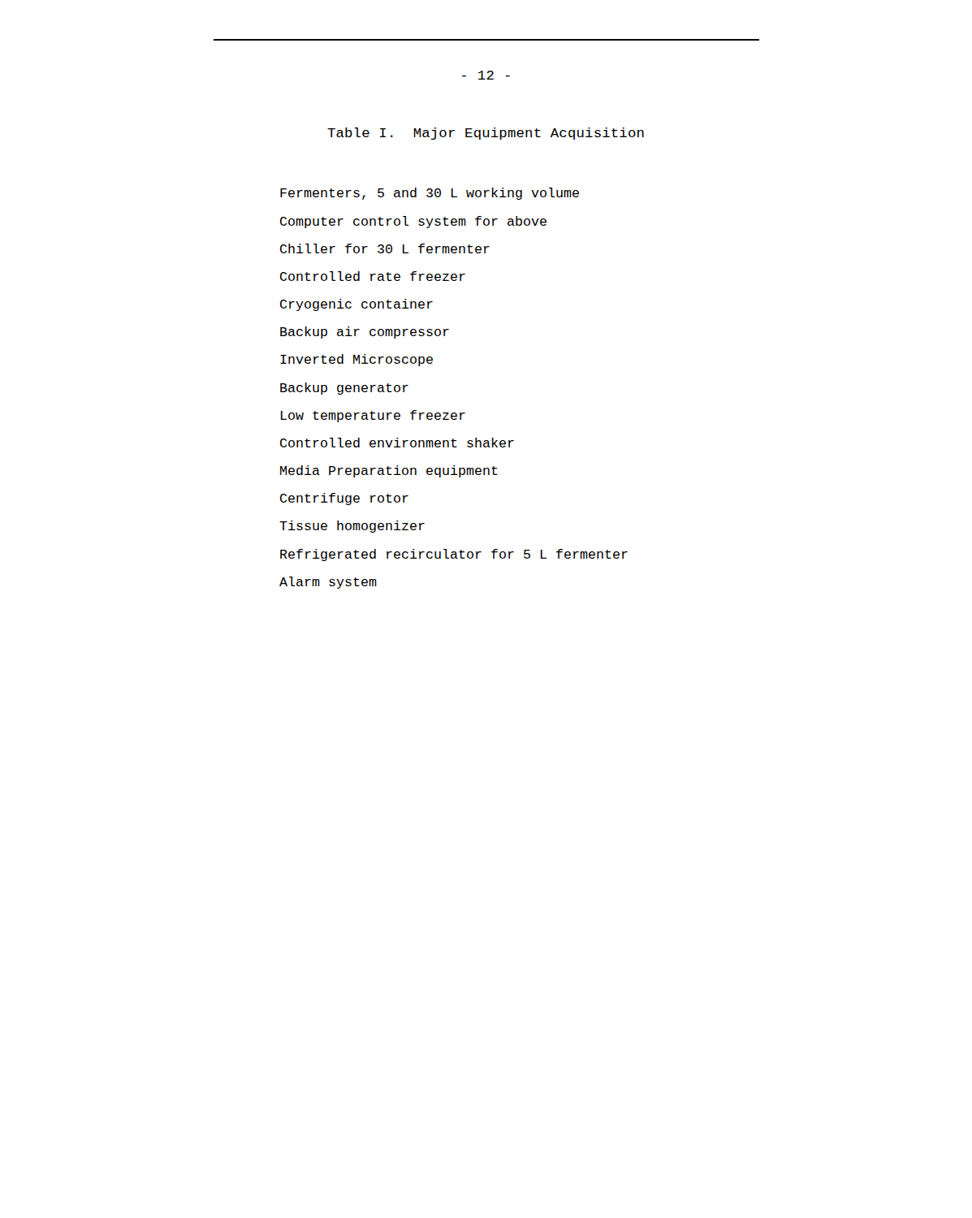- 12 -
Table I. Major Equipment Acquisition
Fermenters, 5 and 30 L working volume
Computer control system for above
Chiller for 30 L fermenter
Controlled rate freezer
Cryogenic container
Backup air compressor
Inverted Microscope
Backup generator
Low temperature freezer
Controlled environment shaker
Media Preparation equipment
Centrifuge rotor
Tissue homogenizer
Refrigerated recirculator for 5 L fermenter
Alarm system